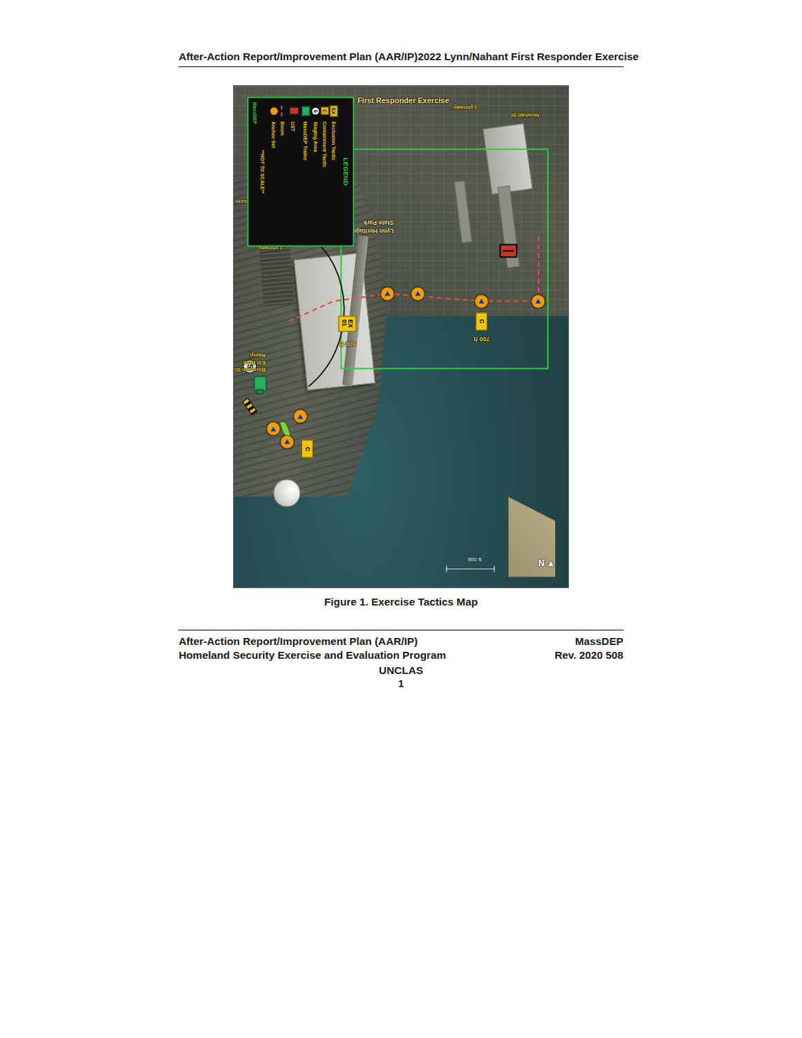After-Action Report/Improvement Plan (AAR/IP) 2022 Lynn/Nahant First Responder Exercise
C
700 ft
EX
01
500 ft
C
S
Newhall St
Lynnway
Lynn Heritage
State Park
Blossom St.
Ext Boat
Ramp
Lynnway
Blossom St
2022 MassDEP Lynn/Nahant First Responder Exercise
N ▲
900 ft
LEGEND
| EX | Exclusion Tactic |
| C | Containment Tactic |
| S | Staging Area |
| | MassDEP Trailer |
| | UST |
| | Boom |
| | Anchor Set |
**NOT TO SCALE**
MassDEP
Figure 1. Exercise Tactics Map
After-Action Report/Improvement Plan (AAR/IP) MassDEP
Homeland Security Exercise and Evaluation Program Rev. 2020 508
UNCLAS
1